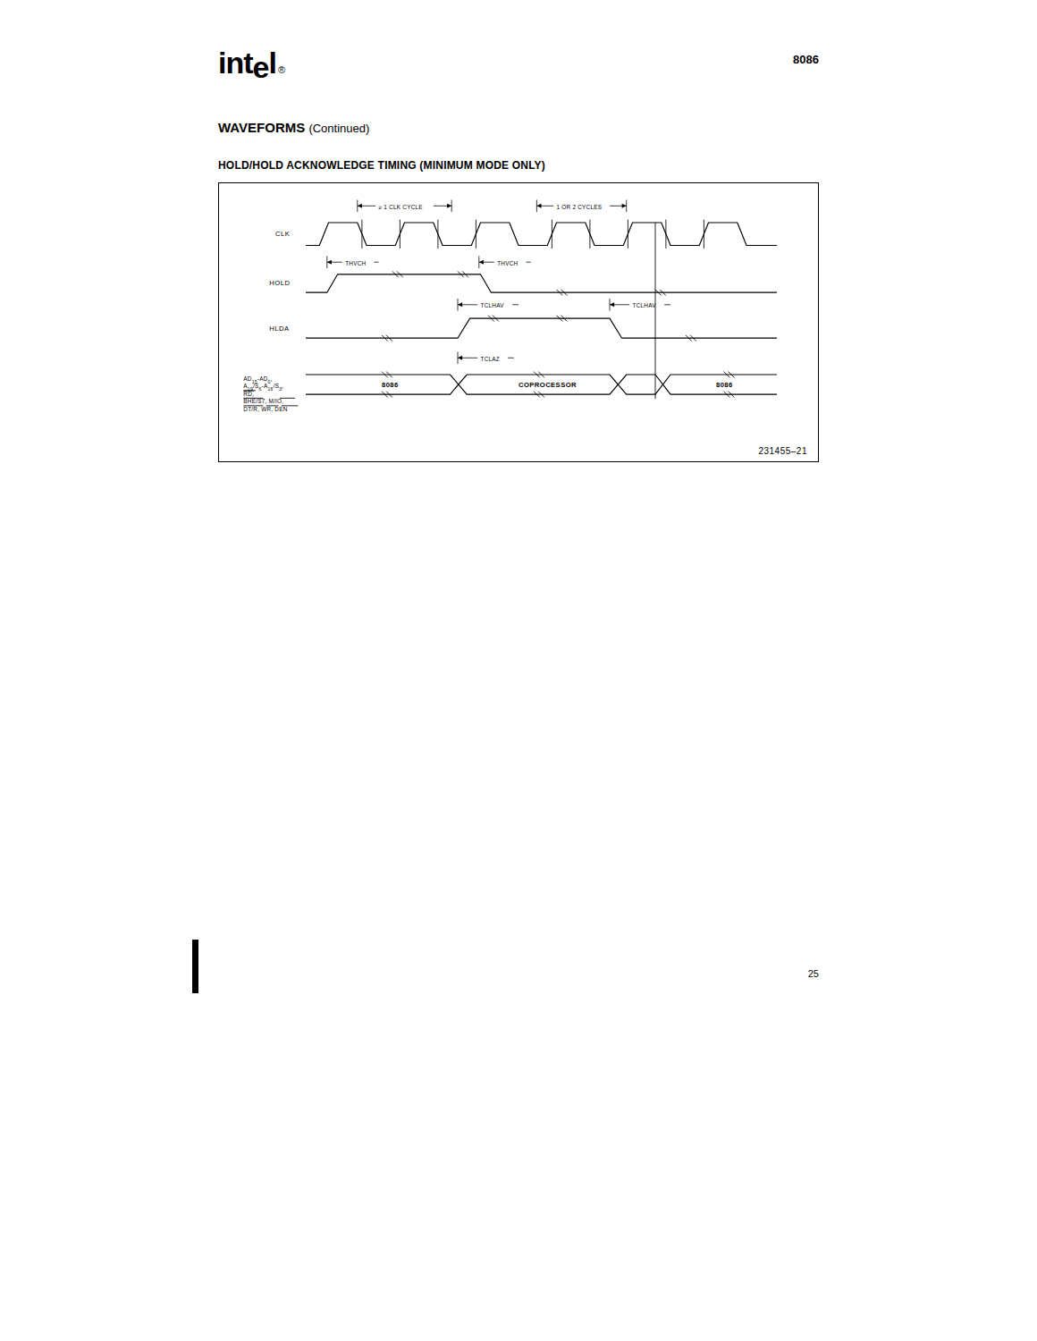intel®
8086
WAVEFORMS (Continued)
HOLD/HOLD ACKNOWLEDGE TIMING (MINIMUM MODE ONLY)
≥ 1 CLK CYCLE 1 OR 2 CYCLES CLK THVCH THVCH HOLD TCLHAV TCLHAV HLDA TCLAZ AD15-AD0, A19/S6-A16/S3, RD, BHE/S7, M/IO, DT/R, WR, DEN 8086 COPROCESSOR 8086
231455–21
25